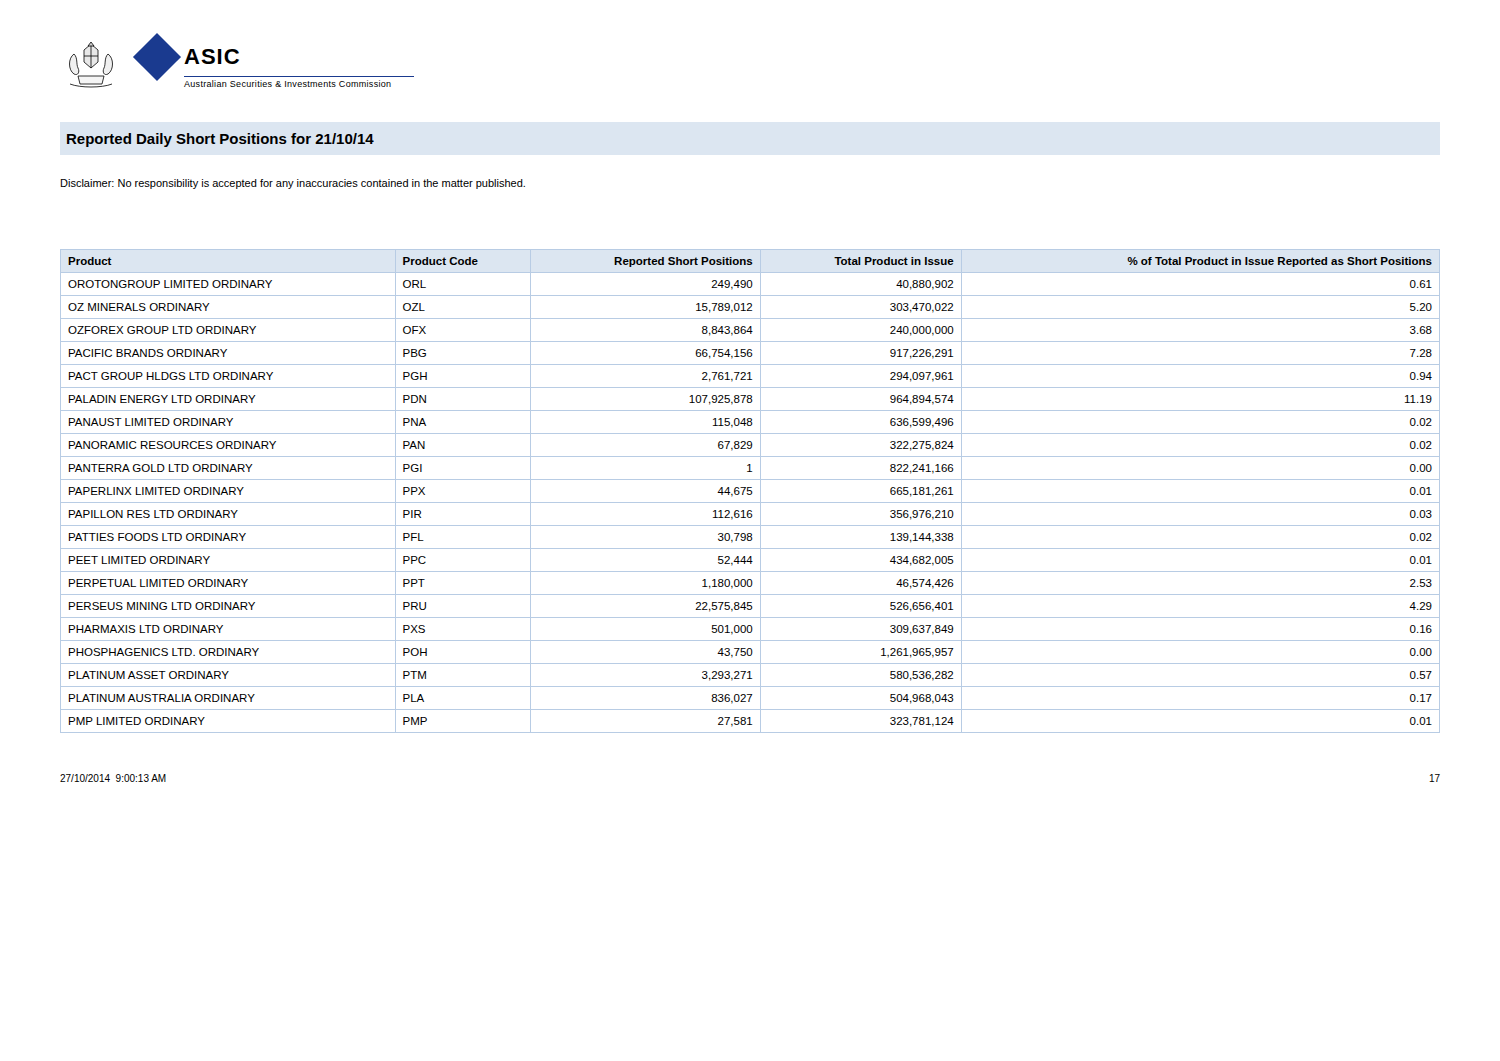ASIC
Australian Securities & Investments Commission
Reported Daily Short Positions for 21/10/14
Disclaimer: No responsibility is accepted for any inaccuracies contained in the matter published.
| Product | Product Code | Reported Short Positions | Total Product in Issue | % of Total Product in Issue Reported as Short Positions |
| --- | --- | --- | --- | --- |
| OROTONGROUP LIMITED ORDINARY | ORL | 249,490 | 40,880,902 | 0.61 |
| OZ MINERALS ORDINARY | OZL | 15,789,012 | 303,470,022 | 5.20 |
| OZFOREX GROUP LTD ORDINARY | OFX | 8,843,864 | 240,000,000 | 3.68 |
| PACIFIC BRANDS ORDINARY | PBG | 66,754,156 | 917,226,291 | 7.28 |
| PACT GROUP HLDGS LTD ORDINARY | PGH | 2,761,721 | 294,097,961 | 0.94 |
| PALADIN ENERGY LTD ORDINARY | PDN | 107,925,878 | 964,894,574 | 11.19 |
| PANAUST LIMITED ORDINARY | PNA | 115,048 | 636,599,496 | 0.02 |
| PANORAMIC RESOURCES ORDINARY | PAN | 67,829 | 322,275,824 | 0.02 |
| PANTERRA GOLD LTD ORDINARY | PGI | 1 | 822,241,166 | 0.00 |
| PAPERLINX LIMITED ORDINARY | PPX | 44,675 | 665,181,261 | 0.01 |
| PAPILLON RES LTD ORDINARY | PIR | 112,616 | 356,976,210 | 0.03 |
| PATTIES FOODS LTD ORDINARY | PFL | 30,798 | 139,144,338 | 0.02 |
| PEET LIMITED ORDINARY | PPC | 52,444 | 434,682,005 | 0.01 |
| PERPETUAL LIMITED ORDINARY | PPT | 1,180,000 | 46,574,426 | 2.53 |
| PERSEUS MINING LTD ORDINARY | PRU | 22,575,845 | 526,656,401 | 4.29 |
| PHARMAXIS LTD ORDINARY | PXS | 501,000 | 309,637,849 | 0.16 |
| PHOSPHAGENICS LTD. ORDINARY | POH | 43,750 | 1,261,965,957 | 0.00 |
| PLATINUM ASSET ORDINARY | PTM | 3,293,271 | 580,536,282 | 0.57 |
| PLATINUM AUSTRALIA ORDINARY | PLA | 836,027 | 504,968,043 | 0.17 |
| PMP LIMITED ORDINARY | PMP | 27,581 | 323,781,124 | 0.01 |
27/10/2014 9:00:13 AM 17